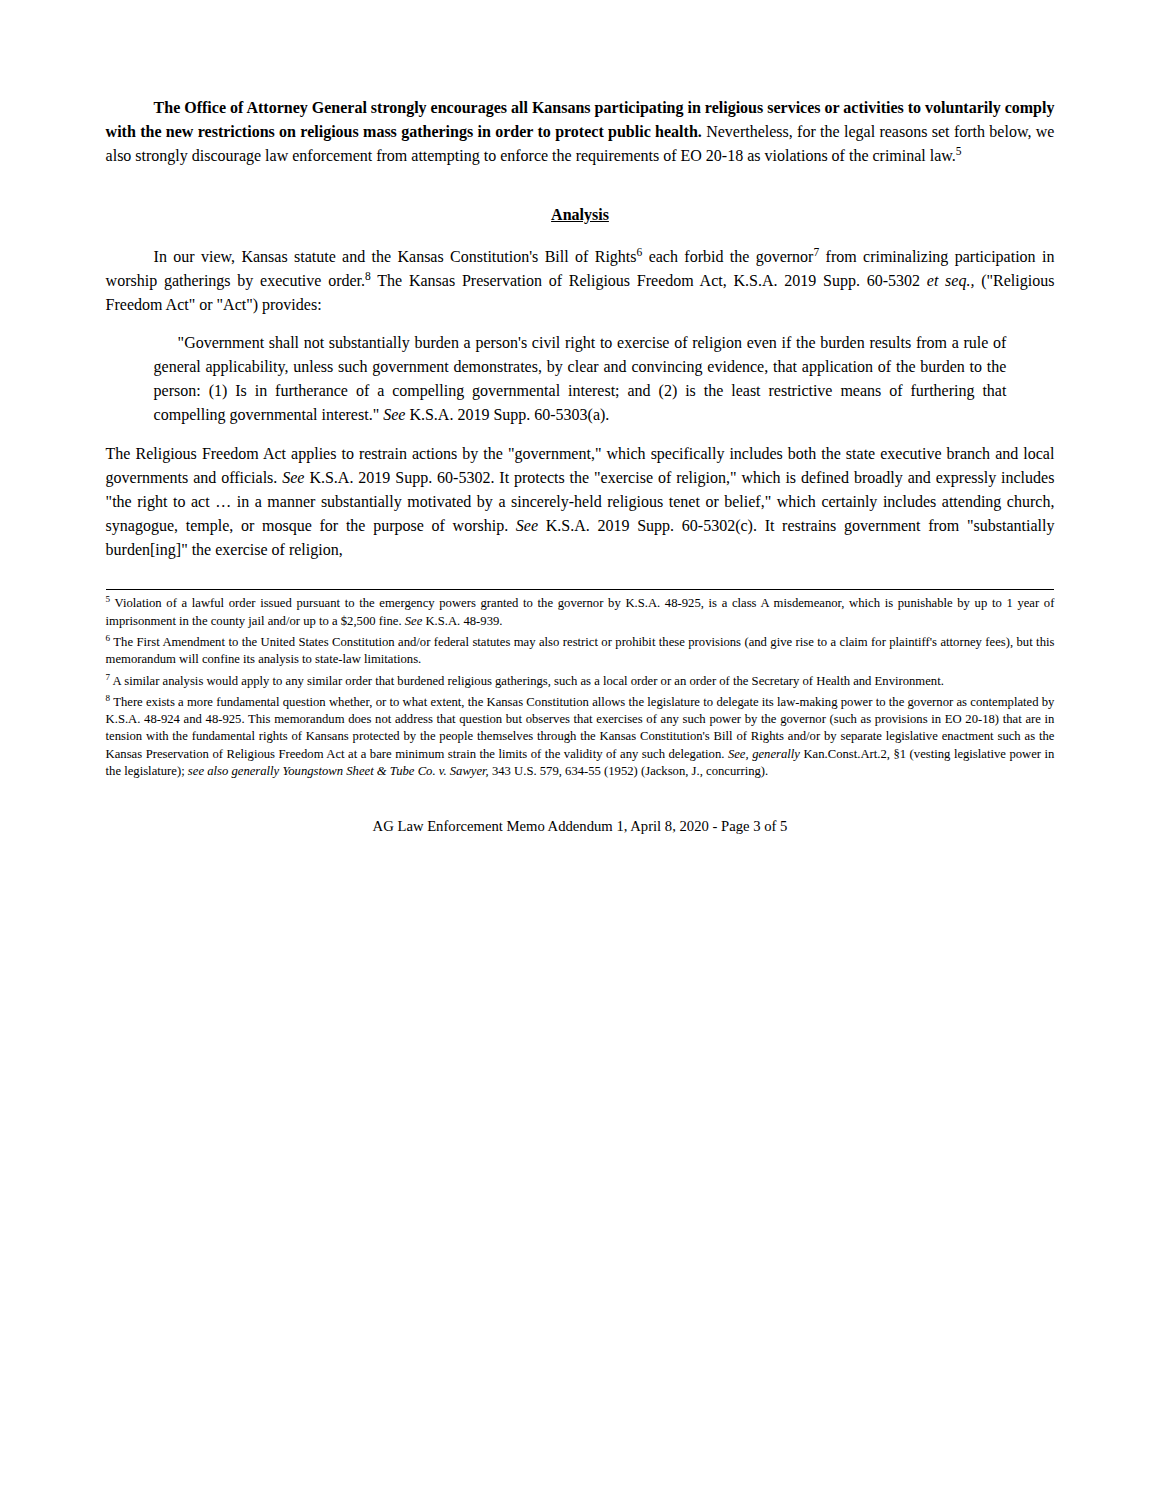The Office of Attorney General strongly encourages all Kansans participating in religious services or activities to voluntarily comply with the new restrictions on religious mass gatherings in order to protect public health. Nevertheless, for the legal reasons set forth below, we also strongly discourage law enforcement from attempting to enforce the requirements of EO 20-18 as violations of the criminal law.5
Analysis
In our view, Kansas statute and the Kansas Constitution's Bill of Rights6 each forbid the governor7 from criminalizing participation in worship gatherings by executive order.8 The Kansas Preservation of Religious Freedom Act, K.S.A. 2019 Supp. 60-5302 et seq., ("Religious Freedom Act" or "Act") provides:
"Government shall not substantially burden a person's civil right to exercise of religion even if the burden results from a rule of general applicability, unless such government demonstrates, by clear and convincing evidence, that application of the burden to the person: (1) Is in furtherance of a compelling governmental interest; and (2) is the least restrictive means of furthering that compelling governmental interest." See K.S.A. 2019 Supp. 60-5303(a).
The Religious Freedom Act applies to restrain actions by the "government," which specifically includes both the state executive branch and local governments and officials. See K.S.A. 2019 Supp. 60-5302. It protects the "exercise of religion," which is defined broadly and expressly includes "the right to act … in a manner substantially motivated by a sincerely-held religious tenet or belief," which certainly includes attending church, synagogue, temple, or mosque for the purpose of worship. See K.S.A. 2019 Supp. 60-5302(c). It restrains government from "substantially burden[ing]" the exercise of religion,
5 Violation of a lawful order issued pursuant to the emergency powers granted to the governor by K.S.A. 48-925, is a class A misdemeanor, which is punishable by up to 1 year of imprisonment in the county jail and/or up to a $2,500 fine. See K.S.A. 48-939.
6 The First Amendment to the United States Constitution and/or federal statutes may also restrict or prohibit these provisions (and give rise to a claim for plaintiff's attorney fees), but this memorandum will confine its analysis to state-law limitations.
7 A similar analysis would apply to any similar order that burdened religious gatherings, such as a local order or an order of the Secretary of Health and Environment.
8 There exists a more fundamental question whether, or to what extent, the Kansas Constitution allows the legislature to delegate its law-making power to the governor as contemplated by K.S.A. 48-924 and 48-925. This memorandum does not address that question but observes that exercises of any such power by the governor (such as provisions in EO 20-18) that are in tension with the fundamental rights of Kansans protected by the people themselves through the Kansas Constitution's Bill of Rights and/or by separate legislative enactment such as the Kansas Preservation of Religious Freedom Act at a bare minimum strain the limits of the validity of any such delegation. See, generally Kan.Const.Art.2, §1 (vesting legislative power in the legislature); see also generally Youngstown Sheet & Tube Co. v. Sawyer, 343 U.S. 579, 634-55 (1952) (Jackson, J., concurring).
AG Law Enforcement Memo Addendum 1, April 8, 2020 - Page 3 of 5